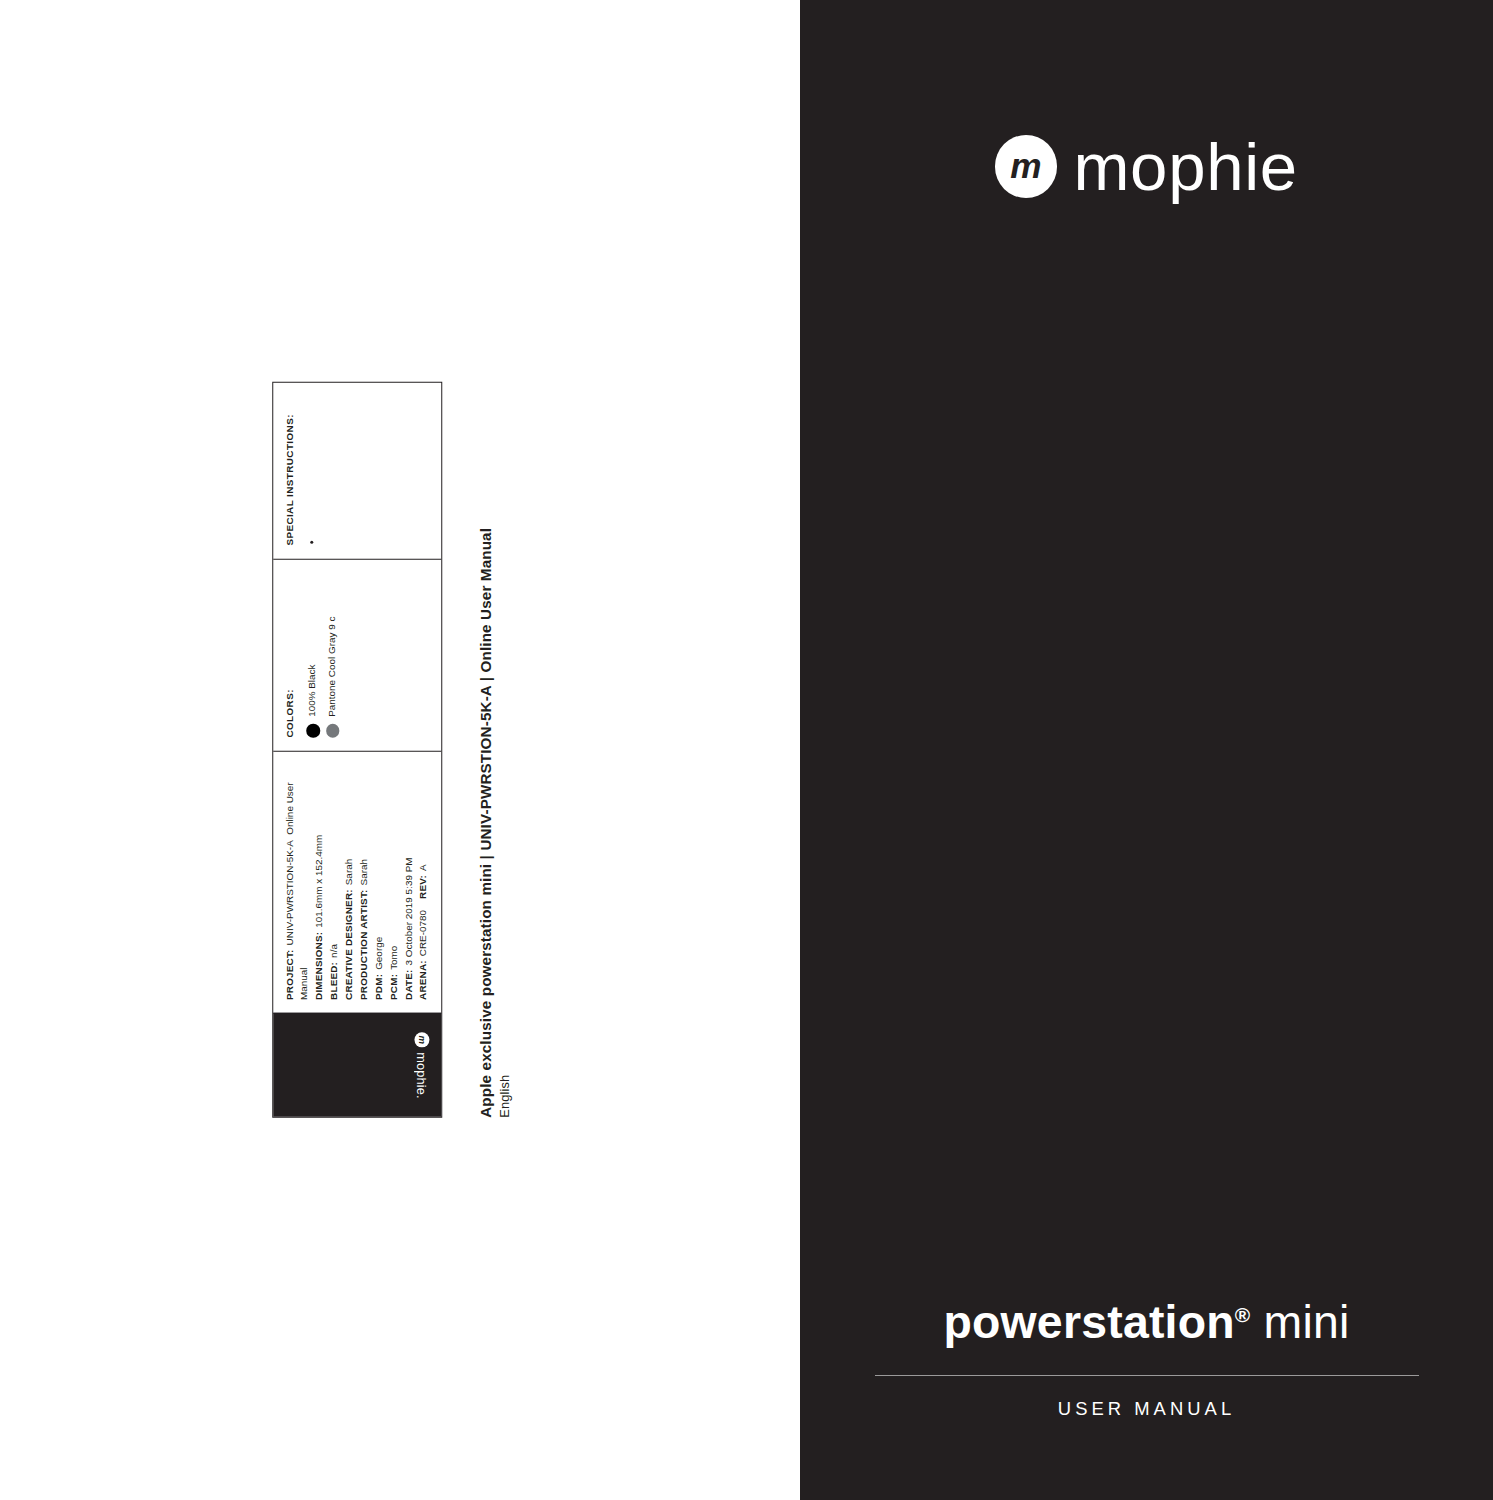mmophie.
PROJECT:
UNIV-PWRSTION-5K-A Online User Manual
DIMENSIONS:
101.6mm x 152.4mm
BLEED:
n/a
CREATIVE DESIGNER:
Sarah
PRODUCTION ARTIST:
Sarah
PDM:
George
PCM:
Tomo
DATE:
3 October 2019 5:39 PM
ARENA:
CRE-0780
REV:
A
COLORS:
100% Black
Pantone Cool Gray 9 c
SPECIAL INSTRUCTIONS:
Apple exclusive powerstation mini | UNIV-PWRSTION-5K-A | Online User Manual English
m mophie
powerstation® mini
USER MANUAL